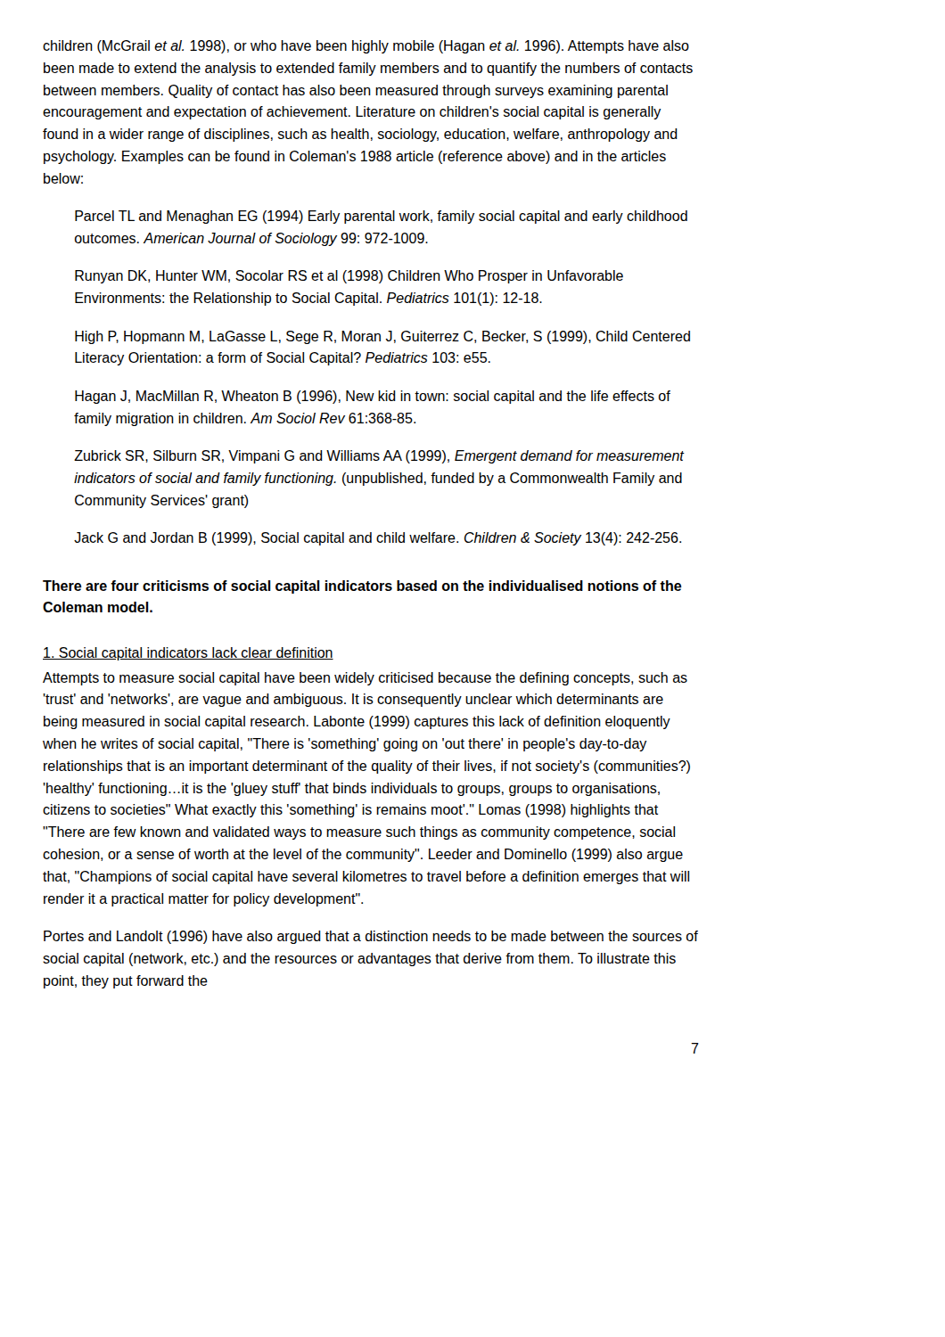children (McGrail et al. 1998), or who have been highly mobile (Hagan et al. 1996). Attempts have also been made to extend the analysis to extended family members and to quantify the numbers of contacts between members. Quality of contact has also been measured through surveys examining parental encouragement and expectation of achievement. Literature on children's social capital is generally found in a wider range of disciplines, such as health, sociology, education, welfare, anthropology and psychology. Examples can be found in Coleman's 1988 article (reference above) and in the articles below:
Parcel TL and Menaghan EG (1994) Early parental work, family social capital and early childhood outcomes. American Journal of Sociology 99: 972-1009.
Runyan DK, Hunter WM, Socolar RS et al (1998) Children Who Prosper in Unfavorable Environments: the Relationship to Social Capital. Pediatrics 101(1): 12-18.
High P, Hopmann M, LaGasse L, Sege R, Moran J, Guiterrez C, Becker, S (1999), Child Centered Literacy Orientation: a form of Social Capital? Pediatrics 103: e55.
Hagan J, MacMillan R, Wheaton B (1996), New kid in town: social capital and the life effects of family migration in children. Am Sociol Rev 61:368-85.
Zubrick SR, Silburn SR, Vimpani G and Williams AA (1999), Emergent demand for measurement indicators of social and family functioning. (unpublished, funded by a Commonwealth Family and Community Services' grant)
Jack G and Jordan B (1999), Social capital and child welfare. Children & Society 13(4): 242-256.
There are four criticisms of social capital indicators based on the individualised notions of the Coleman model.
1. Social capital indicators lack clear definition
Attempts to measure social capital have been widely criticised because the defining concepts, such as 'trust' and 'networks', are vague and ambiguous. It is consequently unclear which determinants are being measured in social capital research. Labonte (1999) captures this lack of definition eloquently when he writes of social capital, "There is 'something' going on 'out there' in people's day-to-day relationships that is an important determinant of the quality of their lives, if not society's (communities?) 'healthy' functioning…it is the 'gluey stuff' that binds individuals to groups, groups to organisations, citizens to societies" What exactly this 'something' is remains moot'." Lomas (1998) highlights that "There are few known and validated ways to measure such things as community competence, social cohesion, or a sense of worth at the level of the community". Leeder and Dominello (1999) also argue that, "Champions of social capital have several kilometres to travel before a definition emerges that will render it a practical matter for policy development".
Portes and Landolt (1996) have also argued that a distinction needs to be made between the sources of social capital (network, etc.) and the resources or advantages that derive from them. To illustrate this point, they put forward the
7